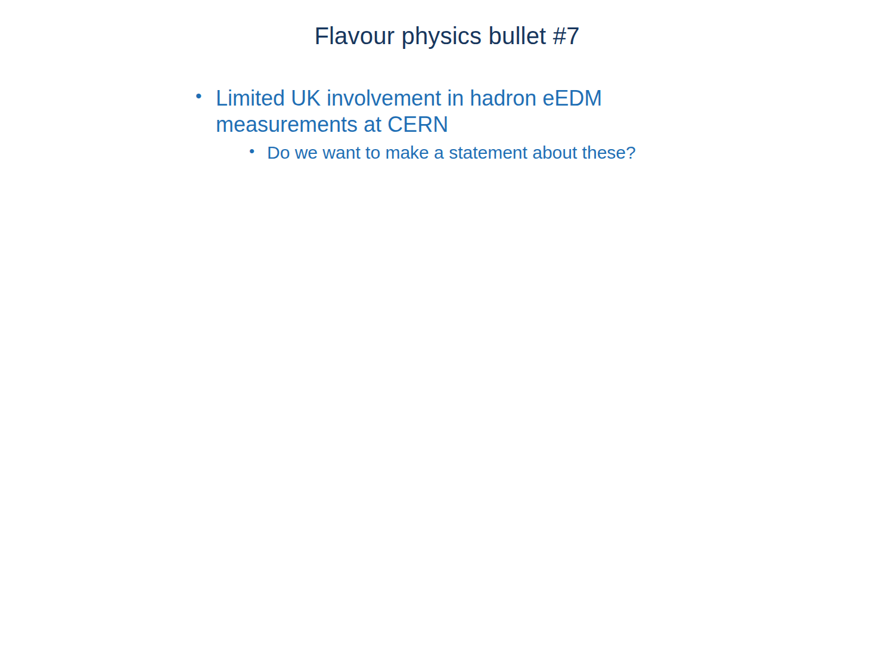Flavour physics bullet #7
Limited UK involvement in hadron eEDM measurements at CERN
Do we want to make a statement about these?